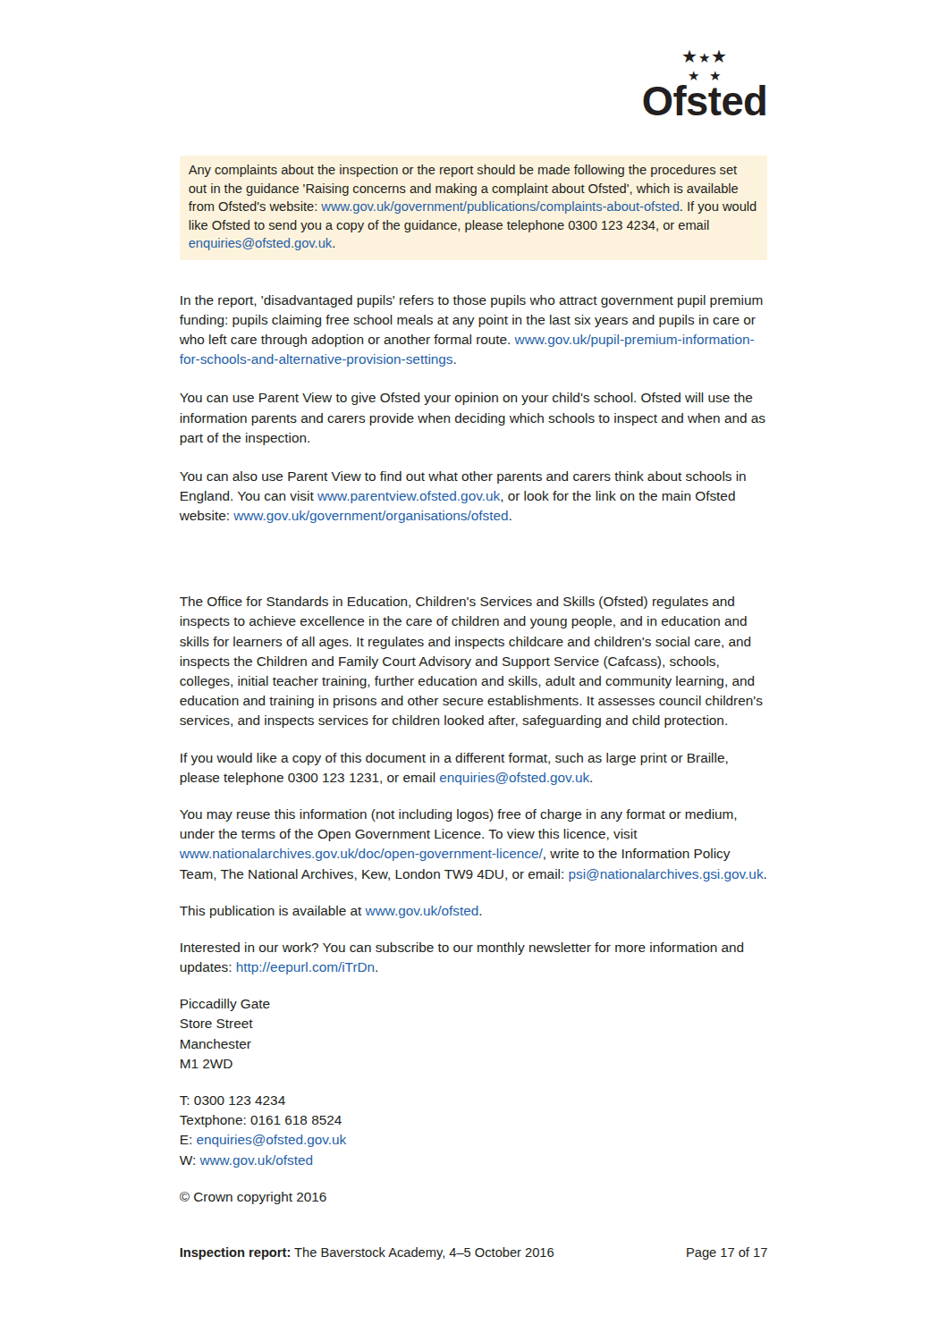★★★
★ ★
Ofsted
Any complaints about the inspection or the report should be made following the procedures set out in the guidance 'Raising concerns and making a complaint about Ofsted', which is available from Ofsted's website: www.gov.uk/government/publications/complaints-about-ofsted. If you would like Ofsted to send you a copy of the guidance, please telephone 0300 123 4234, or email enquiries@ofsted.gov.uk.
In the report, 'disadvantaged pupils' refers to those pupils who attract government pupil premium funding: pupils claiming free school meals at any point in the last six years and pupils in care or who left care through adoption or another formal route. www.gov.uk/pupil-premium-information-for-schools-and-alternative-provision-settings.
You can use Parent View to give Ofsted your opinion on your child's school. Ofsted will use the information parents and carers provide when deciding which schools to inspect and when and as part of the inspection.
You can also use Parent View to find out what other parents and carers think about schools in England. You can visit www.parentview.ofsted.gov.uk, or look for the link on the main Ofsted website: www.gov.uk/government/organisations/ofsted.
The Office for Standards in Education, Children's Services and Skills (Ofsted) regulates and inspects to achieve excellence in the care of children and young people, and in education and skills for learners of all ages. It regulates and inspects childcare and children's social care, and inspects the Children and Family Court Advisory and Support Service (Cafcass), schools, colleges, initial teacher training, further education and skills, adult and community learning, and education and training in prisons and other secure establishments. It assesses council children's services, and inspects services for children looked after, safeguarding and child protection.
If you would like a copy of this document in a different format, such as large print or Braille, please telephone 0300 123 1231, or email enquiries@ofsted.gov.uk.
You may reuse this information (not including logos) free of charge in any format or medium, under the terms of the Open Government Licence. To view this licence, visit www.nationalarchives.gov.uk/doc/open-government-licence/, write to the Information Policy Team, The National Archives, Kew, London TW9 4DU, or email: psi@nationalarchives.gsi.gov.uk.
This publication is available at www.gov.uk/ofsted.
Interested in our work? You can subscribe to our monthly newsletter for more information and updates: http://eepurl.com/iTrDn.
Piccadilly Gate
Store Street
Manchester
M1 2WD
T: 0300 123 4234
Textphone: 0161 618 8524
E: enquiries@ofsted.gov.uk
W: www.gov.uk/ofsted
© Crown copyright 2016
Inspection report: The Baverstock Academy, 4–5 October 2016
Page 17 of 17